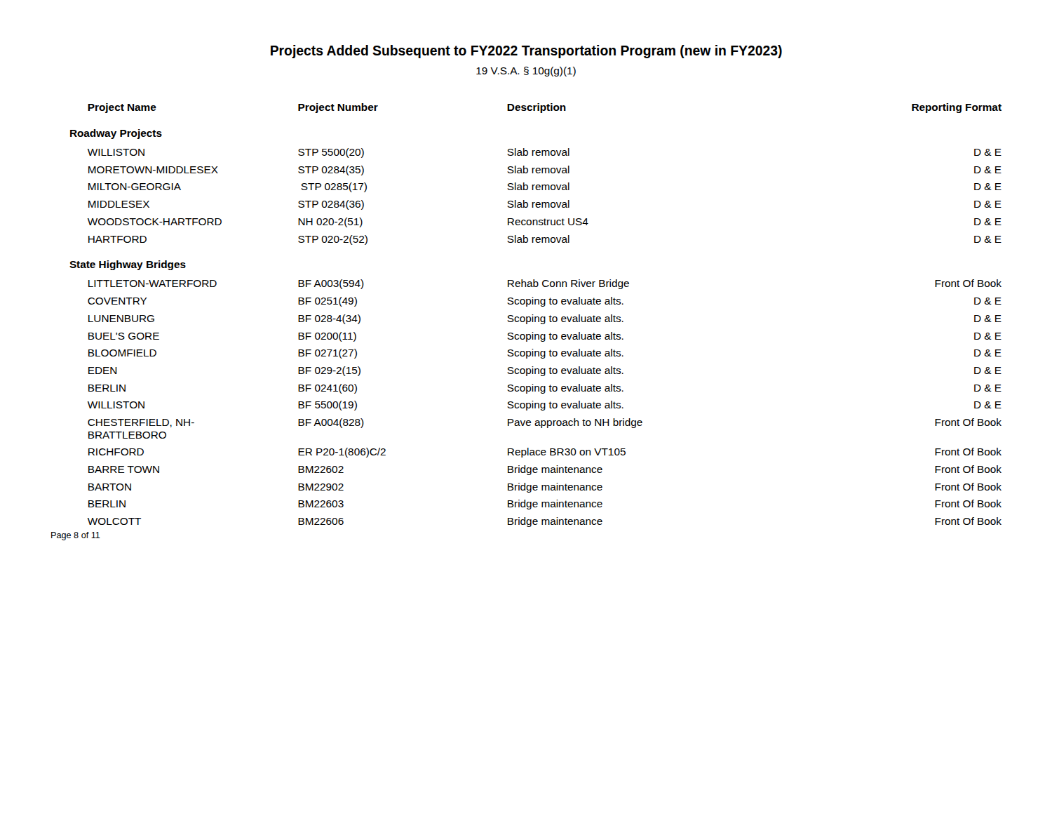Projects Added Subsequent to FY2022 Transportation Program (new in FY2023)
19 V.S.A. § 10g(g)(1)
| Project Name | Project Number | Description | Reporting Format |
| --- | --- | --- | --- |
| Roadway Projects |
| WILLISTON | STP 5500(20) | Slab removal | D & E |
| MORETOWN-MIDDLESEX | STP 0284(35) | Slab removal | D & E |
| MILTON-GEORGIA | STP 0285(17) | Slab removal | D & E |
| MIDDLESEX | STP 0284(36) | Slab removal | D & E |
| WOODSTOCK-HARTFORD | NH 020-2(51) | Reconstruct US4 | D & E |
| HARTFORD | STP 020-2(52) | Slab removal | D & E |
| State Highway Bridges |
| LITTLETON-WATERFORD | BF A003(594) | Rehab Conn River Bridge | Front Of Book |
| COVENTRY | BF 0251(49) | Scoping to evaluate alts. | D & E |
| LUNENBURG | BF 028-4(34) | Scoping to evaluate alts. | D & E |
| BUEL'S GORE | BF 0200(11) | Scoping to evaluate alts. | D & E |
| BLOOMFIELD | BF 0271(27) | Scoping to evaluate alts. | D & E |
| EDEN | BF 029-2(15) | Scoping to evaluate alts. | D & E |
| BERLIN | BF 0241(60) | Scoping to evaluate alts. | D & E |
| WILLISTON | BF 5500(19) | Scoping to evaluate alts. | D & E |
| CHESTERFIELD, NH- BRATTLEBORO | BF A004(828) | Pave approach to NH bridge | Front Of Book |
| RICHFORD | ER P20-1(806)C/2 | Replace BR30 on VT105 | Front Of Book |
| BARRE TOWN | BM22602 | Bridge maintenance | Front Of Book |
| BARTON | BM22902 | Bridge maintenance | Front Of Book |
| BERLIN | BM22603 | Bridge maintenance | Front Of Book |
| WOLCOTT | BM22606 | Bridge maintenance | Front Of Book |
Page 8 of 11